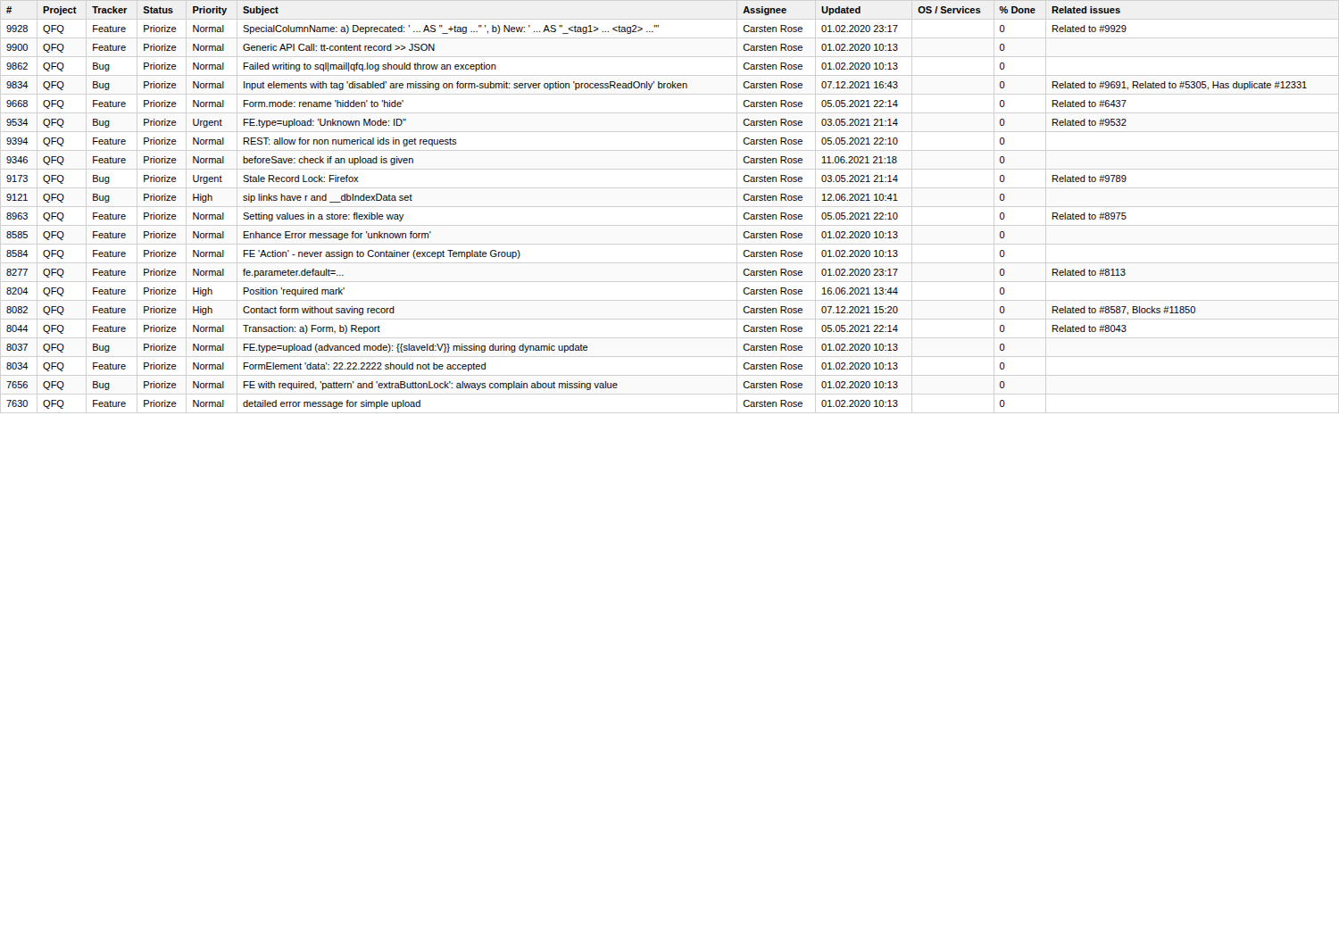| # | Project | Tracker | Status | Priority | Subject | Assignee | Updated | OS / Services | % Done | Related issues |
| --- | --- | --- | --- | --- | --- | --- | --- | --- | --- | --- |
| 9928 | QFQ | Feature | Priorize | Normal | SpecialColumnName: a) Deprecated: ' ... AS "_+tag ..." ', b) New: ' ... AS "_<tag1> ... <tag2> ..."' | Carsten Rose | 01.02.2020 23:17 | | 0 | Related to #9929 |
| 9900 | QFQ | Feature | Priorize | Normal | Generic API Call: tt-content record >> JSON | Carsten Rose | 01.02.2020 10:13 | | 0 | |
| 9862 | QFQ | Bug | Priorize | Normal | Failed writing to sql/mail/qfq.log should throw an exception | Carsten Rose | 01.02.2020 10:13 | | 0 | |
| 9834 | QFQ | Bug | Priorize | Normal | Input elements with tag 'disabled' are missing on form-submit: server option 'processReadOnly' broken | Carsten Rose | 07.12.2021 16:43 | | 0 | Related to #9691, Related to #5305, Has duplicate #12331 |
| 9668 | QFQ | Feature | Priorize | Normal | Form.mode: rename 'hidden' to 'hide' | Carsten Rose | 05.05.2021 22:14 | | 0 | Related to #6437 |
| 9534 | QFQ | Bug | Priorize | Urgent | FE.type=upload: 'Unknown Mode: ID" | Carsten Rose | 03.05.2021 21:14 | | 0 | Related to #9532 |
| 9394 | QFQ | Feature | Priorize | Normal | REST: allow for non numerical ids in get requests | Carsten Rose | 05.05.2021 22:10 | | 0 | |
| 9346 | QFQ | Feature | Priorize | Normal | beforeSave: check if an upload is given | Carsten Rose | 11.06.2021 21:18 | | 0 | |
| 9173 | QFQ | Bug | Priorize | Urgent | Stale Record Lock: Firefox | Carsten Rose | 03.05.2021 21:14 | | 0 | Related to #9789 |
| 9121 | QFQ | Bug | Priorize | High | sip links have r and __dbIndexData set | Carsten Rose | 12.06.2021 10:41 | | 0 | |
| 8963 | QFQ | Feature | Priorize | Normal | Setting values in a store: flexible way | Carsten Rose | 05.05.2021 22:10 | | 0 | Related to #8975 |
| 8585 | QFQ | Feature | Priorize | Normal | Enhance Error message for 'unknown form' | Carsten Rose | 01.02.2020 10:13 | | 0 | |
| 8584 | QFQ | Feature | Priorize | Normal | FE 'Action' - never assign to Container (except Template Group) | Carsten Rose | 01.02.2020 10:13 | | 0 | |
| 8277 | QFQ | Feature | Priorize | Normal | fe.parameter.default=... | Carsten Rose | 01.02.2020 23:17 | | 0 | Related to #8113 |
| 8204 | QFQ | Feature | Priorize | High | Position 'required mark' | Carsten Rose | 16.06.2021 13:44 | | 0 | |
| 8082 | QFQ | Feature | Priorize | High | Contact form without saving record | Carsten Rose | 07.12.2021 15:20 | | 0 | Related to #8587, Blocks #11850 |
| 8044 | QFQ | Feature | Priorize | Normal | Transaction: a) Form, b) Report | Carsten Rose | 05.05.2021 22:14 | | 0 | Related to #8043 |
| 8037 | QFQ | Bug | Priorize | Normal | FE.type=upload (advanced mode): {{slaveId:V}} missing during dynamic update | Carsten Rose | 01.02.2020 10:13 | | 0 | |
| 8034 | QFQ | Feature | Priorize | Normal | FormElement 'data': 22.22.2222 should not be accepted | Carsten Rose | 01.02.2020 10:13 | | 0 | |
| 7656 | QFQ | Bug | Priorize | Normal | FE with required, 'pattern' and 'extraButtonLock': always complain about missing value | Carsten Rose | 01.02.2020 10:13 | | 0 | |
| 7630 | QFQ | Feature | Priorize | Normal | detailed error message for simple upload | Carsten Rose | 01.02.2020 10:13 | | 0 | |